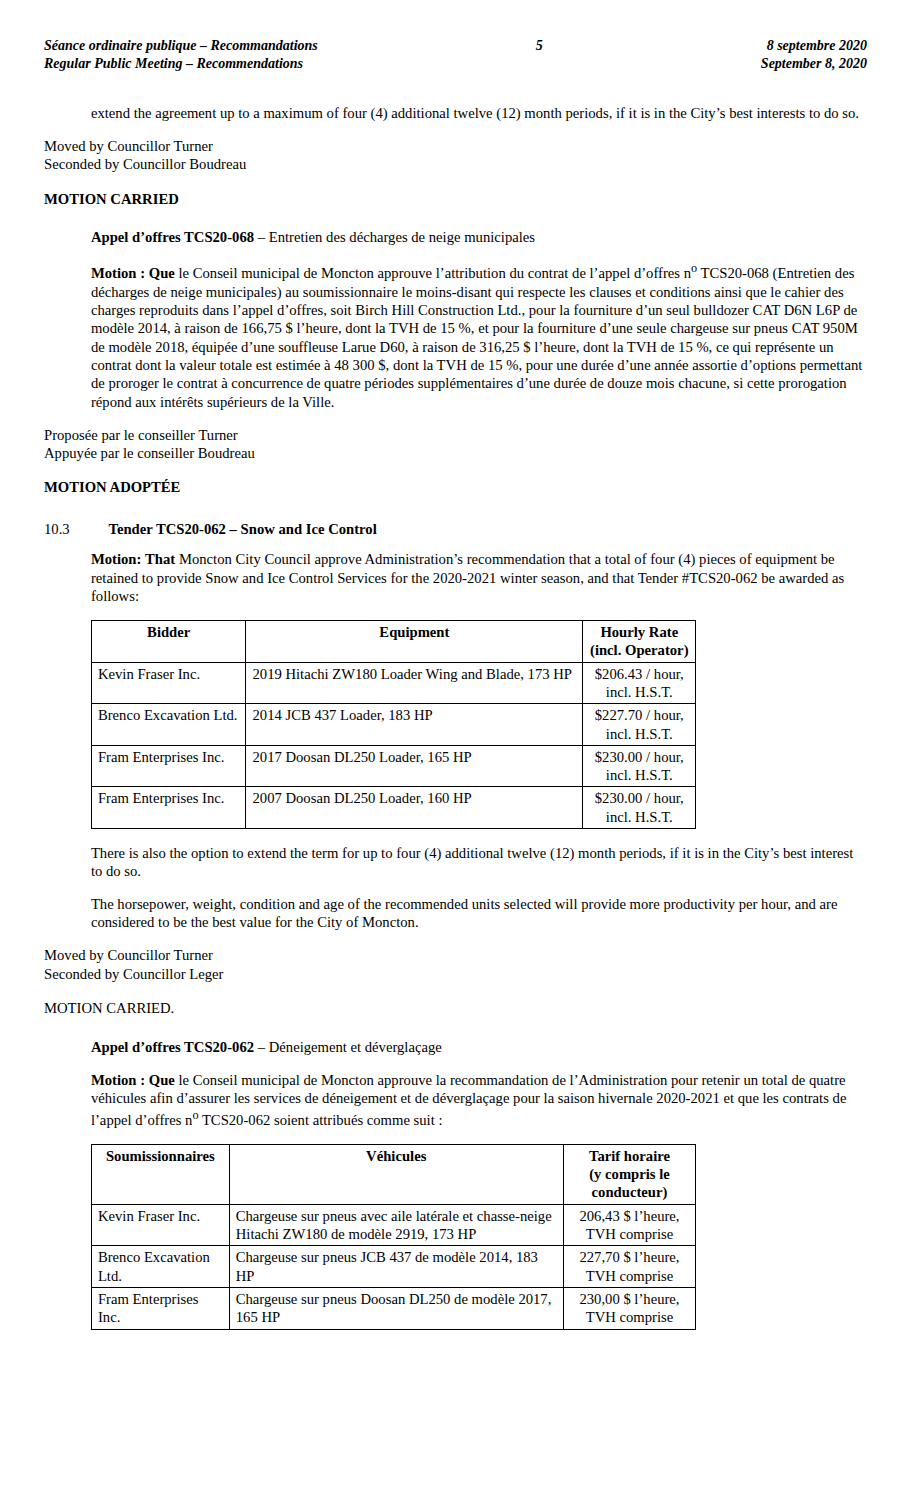Séance ordinaire publique – Recommandations
Regular Public Meeting – Recommendations
5
8 septembre 2020
September 8, 2020
extend the agreement up to a maximum of four (4) additional twelve (12) month periods, if it is in the City’s best interests to do so.
Moved by Councillor Turner
Seconded by Councillor Boudreau
MOTION CARRIED
Appel d’offres TCS20-068 – Entretien des décharges de neige municipales
Motion : Que le Conseil municipal de Moncton approuve l’attribution du contrat de l’appel d’offres no TCS20-068 (Entretien des décharges de neige municipales) au soumissionnaire le moins-disant qui respecte les clauses et conditions ainsi que le cahier des charges reproduits dans l’appel d’offres, soit Birch Hill Construction Ltd., pour la fourniture d’un seul bulldozer CAT D6N L6P de modèle 2014, à raison de 166,75 $ l’heure, dont la TVH de 15 %, et pour la fourniture d’une seule chargeuse sur pneus CAT 950M de modèle 2018, équipée d’une souffleuse Larue D60, à raison de 316,25 $ l’heure, dont la TVH de 15 %, ce qui représente un contrat dont la valeur totale est estimée à 48 300 $, dont la TVH de 15 %, pour une durée d’une année assortie d’options permettant de proroger le contrat à concurrence de quatre périodes supplémentaires d’une durée de douze mois chacune, si cette prorogation répond aux intérêts supérieurs de la Ville.
Proposée par le conseiller Turner
Appuyée par le conseiller Boudreau
MOTION ADOPTÉE
10.3
Tender TCS20-062 – Snow and Ice Control
Motion: That Moncton City Council approve Administration’s recommendation that a total of four (4) pieces of equipment be retained to provide Snow and Ice Control Services for the 2020-2021 winter season, and that Tender #TCS20-062 be awarded as follows:
| Bidder | Equipment | Hourly Rate (incl. Operator) |
| --- | --- | --- |
| Kevin Fraser Inc. | 2019 Hitachi ZW180 Loader Wing and Blade, 173 HP | $206.43 / hour, incl. H.S.T. |
| Brenco Excavation Ltd. | 2014 JCB 437 Loader, 183 HP | $227.70 / hour, incl. H.S.T. |
| Fram Enterprises Inc. | 2017 Doosan DL250 Loader, 165 HP | $230.00 / hour, incl. H.S.T. |
| Fram Enterprises Inc. | 2007 Doosan DL250 Loader, 160 HP | $230.00 / hour, incl. H.S.T. |
There is also the option to extend the term for up to four (4) additional twelve (12) month periods, if it is in the City’s best interest to do so.
The horsepower, weight, condition and age of the recommended units selected will provide more productivity per hour, and are considered to be the best value for the City of Moncton.
Moved by Councillor Turner
Seconded by Councillor Leger
MOTION CARRIED.
Appel d’offres TCS20-062 – Déneigement et déverglaçage
Motion : Que le Conseil municipal de Moncton approuve la recommandation de l’Administration pour retenir un total de quatre véhicules afin d’assurer les services de déneigement et de déverglaçage pour la saison hivernale 2020-2021 et que les contrats de l’appel d’offres no TCS20-062 soient attribués comme suit :
| Soumissionnaires | Véhicules | Tarif horaire (y compris le conducteur) |
| --- | --- | --- |
| Kevin Fraser Inc. | Chargeuse sur pneus avec aile latérale et chasse-neige Hitachi ZW180 de modèle 2919, 173 HP | 206,43 $ l’heure, TVH comprise |
| Brenco Excavation Ltd. | Chargeuse sur pneus JCB 437 de modèle 2014, 183 HP | 227,70 $ l’heure, TVH comprise |
| Fram Enterprises Inc. | Chargeuse sur pneus Doosan DL250 de modèle 2017, 165 HP | 230,00 $ l’heure, TVH comprise |